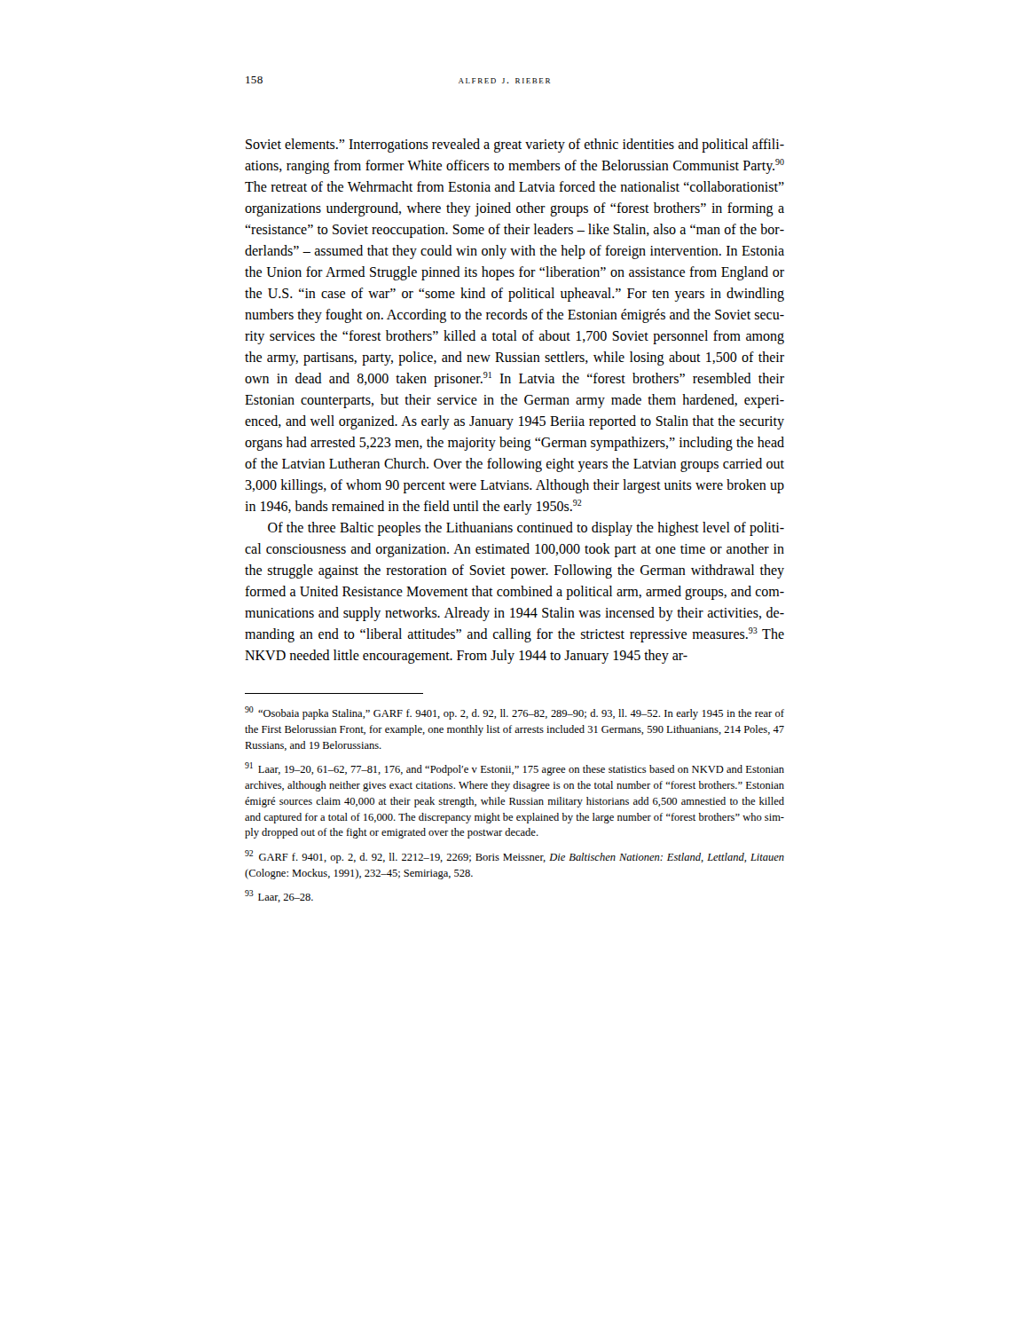158 Alfred J. Rieber
Soviet elements.” Interrogations revealed a great variety of ethnic identities and political affiliations, ranging from former White officers to members of the Belorussian Communist Party.90 The retreat of the Wehrmacht from Estonia and Latvia forced the nationalist “collaborationist” organizations underground, where they joined other groups of “forest brothers” in forming a “resistance” to Soviet reoccupation. Some of their leaders – like Stalin, also a “man of the borderlands” – assumed that they could win only with the help of foreign intervention. In Estonia the Union for Armed Struggle pinned its hopes for “liberation” on assistance from England or the U.S. “in case of war” or “some kind of political upheaval.” For ten years in dwindling numbers they fought on. According to the records of the Estonian émigrés and the Soviet security services the “forest brothers” killed a total of about 1,700 Soviet personnel from among the army, partisans, party, police, and new Russian settlers, while losing about 1,500 of their own in dead and 8,000 taken prisoner.91 In Latvia the “forest brothers” resembled their Estonian counterparts, but their service in the German army made them hardened, experienced, and well organized. As early as January 1945 Beriia reported to Stalin that the security organs had arrested 5,223 men, the majority being “German sympathizers,” including the head of the Latvian Lutheran Church. Over the following eight years the Latvian groups carried out 3,000 killings, of whom 90 percent were Latvians. Although their largest units were broken up in 1946, bands remained in the field until the early 1950s.92
Of the three Baltic peoples the Lithuanians continued to display the highest level of political consciousness and organization. An estimated 100,000 took part at one time or another in the struggle against the restoration of Soviet power. Following the German withdrawal they formed a United Resistance Movement that combined a political arm, armed groups, and communications and supply networks. Already in 1944 Stalin was incensed by their activities, demanding an end to “liberal attitudes” and calling for the strictest repressive measures.93 The NKVD needed little encouragement. From July 1944 to January 1945 they ar-
90 “Osobaia papka Stalina,” GARF f. 9401, op. 2, d. 92, ll. 276–82, 289–90; d. 93, ll. 49–52. In early 1945 in the rear of the First Belorussian Front, for example, one monthly list of arrests included 31 Germans, 590 Lithuanians, 214 Poles, 47 Russians, and 19 Belorussians.
91 Laar, 19–20, 61–62, 77–81, 176, and “Podpol′e v Estonii,” 175 agree on these statistics based on NKVD and Estonian archives, although neither gives exact citations. Where they disagree is on the total number of “forest brothers.” Estonian émigré sources claim 40,000 at their peak strength, while Russian military historians add 6,500 amnestied to the killed and captured for a total of 16,000. The discrepancy might be explained by the large number of “forest brothers” who simply dropped out of the fight or emigrated over the postwar decade.
92 GARF f. 9401, op. 2, d. 92, ll. 2212–19, 2269; Boris Meissner, Die Baltischen Nationen: Estland, Lettland, Litauen (Cologne: Mockus, 1991), 232–45; Semiriaga, 528.
93 Laar, 26–28.